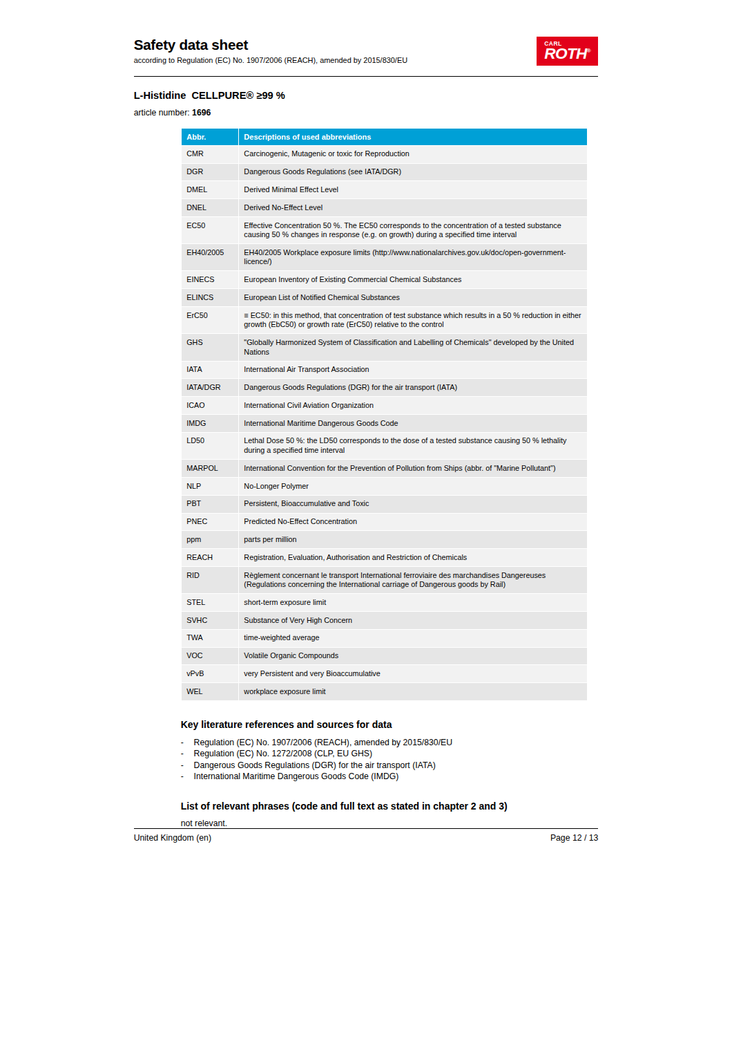Safety data sheet
according to Regulation (EC) No. 1907/2006 (REACH), amended by 2015/830/EU
CARLROTH®
L-Histidine CELLPURE® ≥99 %
article number: 1696
| Abbr. | Descriptions of used abbreviations |
| --- | --- |
| CMR | Carcinogenic, Mutagenic or toxic for Reproduction |
| DGR | Dangerous Goods Regulations (see IATA/DGR) |
| DMEL | Derived Minimal Effect Level |
| DNEL | Derived No-Effect Level |
| EC50 | Effective Concentration 50 %. The EC50 corresponds to the concentration of a tested substance causing 50 % changes in response (e.g. on growth) during a specified time interval |
| EH40/2005 | EH40/2005 Workplace exposure limits (http://www.nationalarchives.gov.uk/doc/open-government-licence/) |
| EINECS | European Inventory of Existing Commercial Chemical Substances |
| ELINCS | European List of Notified Chemical Substances |
| ErC50 | ≡ EC50: in this method, that concentration of test substance which results in a 50 % reduction in either growth (EbC50) or growth rate (ErC50) relative to the control |
| GHS | "Globally Harmonized System of Classification and Labelling of Chemicals" developed by the United Nations |
| IATA | International Air Transport Association |
| IATA/DGR | Dangerous Goods Regulations (DGR) for the air transport (IATA) |
| ICAO | International Civil Aviation Organization |
| IMDG | International Maritime Dangerous Goods Code |
| LD50 | Lethal Dose 50 %: the LD50 corresponds to the dose of a tested substance causing 50 % lethality during a specified time interval |
| MARPOL | International Convention for the Prevention of Pollution from Ships (abbr. of "Marine Pollutant") |
| NLP | No-Longer Polymer |
| PBT | Persistent, Bioaccumulative and Toxic |
| PNEC | Predicted No-Effect Concentration |
| ppm | parts per million |
| REACH | Registration, Evaluation, Authorisation and Restriction of Chemicals |
| RID | Règlement concernant le transport International ferroviaire des marchandises Dangereuses (Regulations concerning the International carriage of Dangerous goods by Rail) |
| STEL | short-term exposure limit |
| SVHC | Substance of Very High Concern |
| TWA | time-weighted average |
| VOC | Volatile Organic Compounds |
| vPvB | very Persistent and very Bioaccumulative |
| WEL | workplace exposure limit |
Key literature references and sources for data
Regulation (EC) No. 1907/2006 (REACH), amended by 2015/830/EU
Regulation (EC) No. 1272/2008 (CLP, EU GHS)
Dangerous Goods Regulations (DGR) for the air transport (IATA)
International Maritime Dangerous Goods Code (IMDG)
List of relevant phrases (code and full text as stated in chapter 2 and 3)
not relevant.
United Kingdom (en) Page 12 / 13